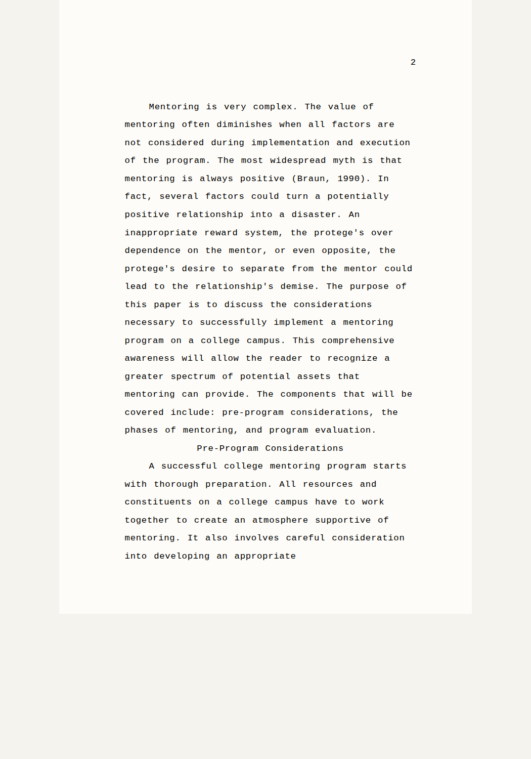2
Mentoring is very complex. The value of mentoring often diminishes when all factors are not considered during implementation and execution of the program. The most widespread myth is that mentoring is always positive (Braun, 1990). In fact, several factors could turn a potentially positive relationship into a disaster. An inappropriate reward system, the protege's over dependence on the mentor, or even opposite, the protege's desire to separate from the mentor could lead to the relationship's demise. The purpose of this paper is to discuss the considerations necessary to successfully implement a mentoring program on a college campus. This comprehensive awareness will allow the reader to recognize a greater spectrum of potential assets that mentoring can provide. The components that will be covered include: pre-program considerations, the phases of mentoring, and program evaluation.
Pre-Program Considerations
A successful college mentoring program starts with thorough preparation. All resources and constituents on a college campus have to work together to create an atmosphere supportive of mentoring. It also involves careful consideration into developing an appropriate